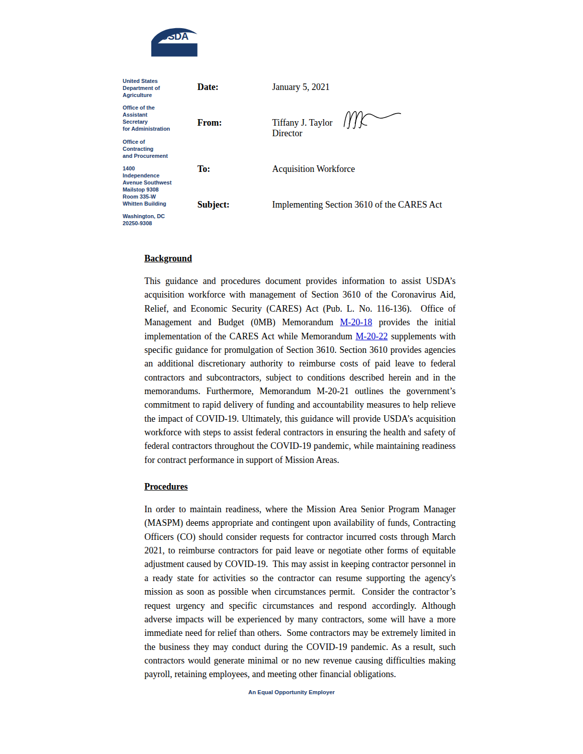USDA
United States
Department of
Agriculture
Office of the
Assistant
Secretary
for Administration
Office of
Contracting
and Procurement
1400
Independence
Avenue Southwest
Mailstop 9308
Room 335-W
Whitten Building
Washington, DC
20250-9308
Date:
January 5, 2021
From:
Tiffany J. Taylor Director
To:
Acquisition Workforce
Subject:
Implementing Section 3610 of the CARES Act
Background
This guidance and procedures document provides information to assist USDA’s acquisition workforce with management of Section 3610 of the Coronavirus Aid, Relief, and Economic Security (CARES) Act (Pub. L. No. 116-136). Office of Management and Budget (0MB) Memorandum M-20-18 provides the initial implementation of the CARES Act while Memorandum M-20-22 supplements with specific guidance for promulgation of Section 3610. Section 3610 provides agencies an additional discretionary authority to reimburse costs of paid leave to federal contractors and subcontractors, subject to conditions described herein and in the memorandums. Furthermore, Memorandum M-20-21 outlines the government’s commitment to rapid delivery of funding and accountability measures to help relieve the impact of COVID-19. Ultimately, this guidance will provide USDA’s acquisition workforce with steps to assist federal contractors in ensuring the health and safety of federal contractors throughout the COVID-19 pandemic, while maintaining readiness for contract performance in support of Mission Areas.
Procedures
In order to maintain readiness, where the Mission Area Senior Program Manager (MASPM) deems appropriate and contingent upon availability of funds, Contracting Officers (CO) should consider requests for contractor incurred costs through March 2021, to reimburse contractors for paid leave or negotiate other forms of equitable adjustment caused by COVID-19. This may assist in keeping contractor personnel in a ready state for activities so the contractor can resume supporting the agency's mission as soon as possible when circumstances permit. Consider the contractor’s request urgency and specific circumstances and respond accordingly. Although adverse impacts will be experienced by many contractors, some will have a more immediate need for relief than others. Some contractors may be extremely limited in the business they may conduct during the COVID-19 pandemic. As a result, such contractors would generate minimal or no new revenue causing difficulties making payroll, retaining employees, and meeting other financial obligations.
An Equal Opportunity Employer